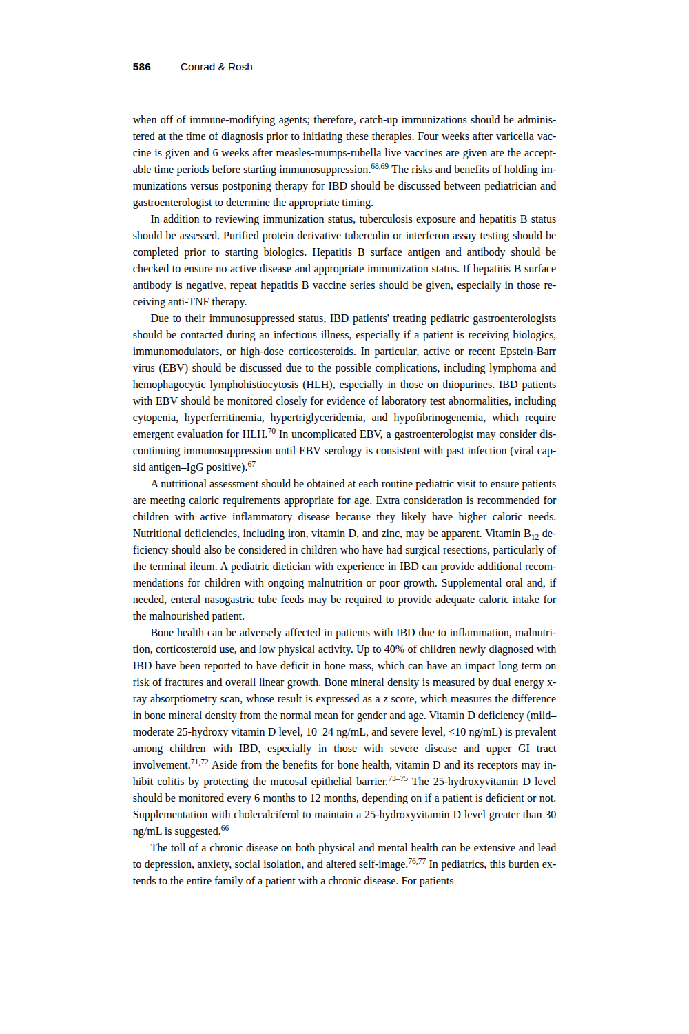586 Conrad & Rosh
when off of immune-modifying agents; therefore, catch-up immunizations should be administered at the time of diagnosis prior to initiating these therapies. Four weeks after varicella vaccine is given and 6 weeks after measles-mumps-rubella live vaccines are given are the acceptable time periods before starting immunosuppression.68,69 The risks and benefits of holding immunizations versus postponing therapy for IBD should be discussed between pediatrician and gastroenterologist to determine the appropriate timing.
In addition to reviewing immunization status, tuberculosis exposure and hepatitis B status should be assessed. Purified protein derivative tuberculin or interferon assay testing should be completed prior to starting biologics. Hepatitis B surface antigen and antibody should be checked to ensure no active disease and appropriate immunization status. If hepatitis B surface antibody is negative, repeat hepatitis B vaccine series should be given, especially in those receiving anti-TNF therapy.
Due to their immunosuppressed status, IBD patients' treating pediatric gastroenterologists should be contacted during an infectious illness, especially if a patient is receiving biologics, immunomodulators, or high-dose corticosteroids. In particular, active or recent Epstein-Barr virus (EBV) should be discussed due to the possible complications, including lymphoma and hemophagocytic lymphohistiocytosis (HLH), especially in those on thiopurines. IBD patients with EBV should be monitored closely for evidence of laboratory test abnormalities, including cytopenia, hyperferritinemia, hypertriglyceridemia, and hypofibrinogenemia, which require emergent evaluation for HLH.70 In uncomplicated EBV, a gastroenterologist may consider discontinuing immunosuppression until EBV serology is consistent with past infection (viral capsid antigen–IgG positive).67
A nutritional assessment should be obtained at each routine pediatric visit to ensure patients are meeting caloric requirements appropriate for age. Extra consideration is recommended for children with active inflammatory disease because they likely have higher caloric needs. Nutritional deficiencies, including iron, vitamin D, and zinc, may be apparent. Vitamin B12 deficiency should also be considered in children who have had surgical resections, particularly of the terminal ileum. A pediatric dietician with experience in IBD can provide additional recommendations for children with ongoing malnutrition or poor growth. Supplemental oral and, if needed, enteral nasogastric tube feeds may be required to provide adequate caloric intake for the malnourished patient.
Bone health can be adversely affected in patients with IBD due to inflammation, malnutrition, corticosteroid use, and low physical activity. Up to 40% of children newly diagnosed with IBD have been reported to have deficit in bone mass, which can have an impact long term on risk of fractures and overall linear growth. Bone mineral density is measured by dual energy x-ray absorptiometry scan, whose result is expressed as a z score, which measures the difference in bone mineral density from the normal mean for gender and age. Vitamin D deficiency (mild–moderate 25-hydroxy vitamin D level, 10–24 ng/mL, and severe level, <10 ng/mL) is prevalent among children with IBD, especially in those with severe disease and upper GI tract involvement.71,72 Aside from the benefits for bone health, vitamin D and its receptors may inhibit colitis by protecting the mucosal epithelial barrier.73–75 The 25-hydroxyvitamin D level should be monitored every 6 months to 12 months, depending on if a patient is deficient or not. Supplementation with cholecalciferol to maintain a 25-hydroxyvitamin D level greater than 30 ng/mL is suggested.66
The toll of a chronic disease on both physical and mental health can be extensive and lead to depression, anxiety, social isolation, and altered self-image.76,77 In pediatrics, this burden extends to the entire family of a patient with a chronic disease. For patients